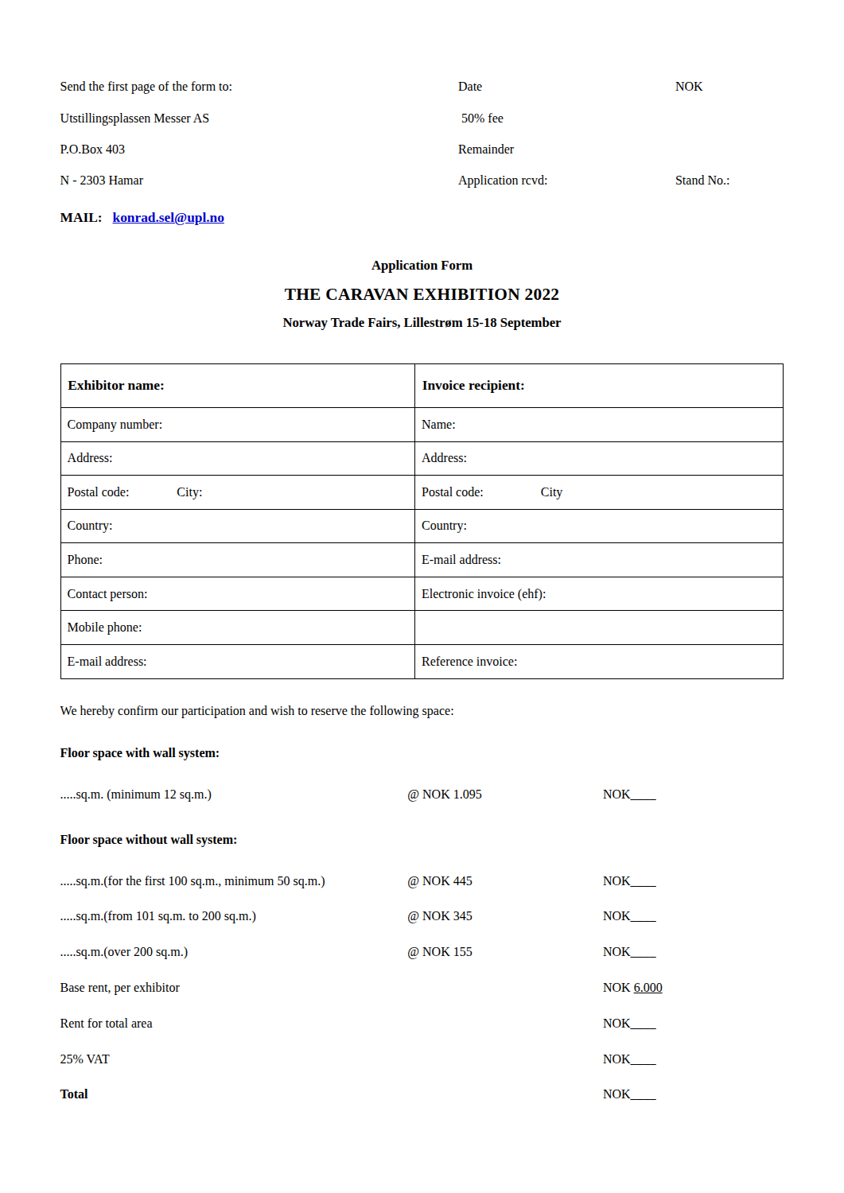| Send the first page of the form to: | Date | NOK |
| Utstillingsplassen Messer AS | 50% fee | |
| P.O.Box 403 | Remainder | |
| N - 2303 Hamar | Application rcvd: | Stand No.: |
MAIL: konrad.sel@upl.no
Application Form
THE CARAVAN EXHIBITION 2022
Norway Trade Fairs, Lillestrøm 15-18 September
| Exhibitor name: | Invoice recipient: |
| Company number: | Name: |
| Address: | Address: |
| Postal code: City: | Postal code: City |
| Country: | Country: |
| Phone: | E-mail address: |
| Contact person: | Electronic invoice (ehf): |
| Mobile phone: | |
| E-mail address: | Reference invoice: |
We hereby confirm our participation and wish to reserve the following space:
Floor space with wall system:
| .....sq.m. (minimum 12 sq.m.) | @ NOK 1.095 | NOK____ |
Floor space without wall system:
| .....sq.m.(for the first 100 sq.m., minimum 50 sq.m.) | @ NOK 445 | NOK____ |
| .....sq.m.(from 101 sq.m. to 200 sq.m.) | @ NOK 345 | NOK____ |
| .....sq.m.(over 200 sq.m.) | @ NOK 155 | NOK____ |
| Base rent, per exhibitor | | NOK 6.000 |
| Rent for total area | | NOK____ |
| 25% VAT | | NOK____ |
| Total | | NOK____ |